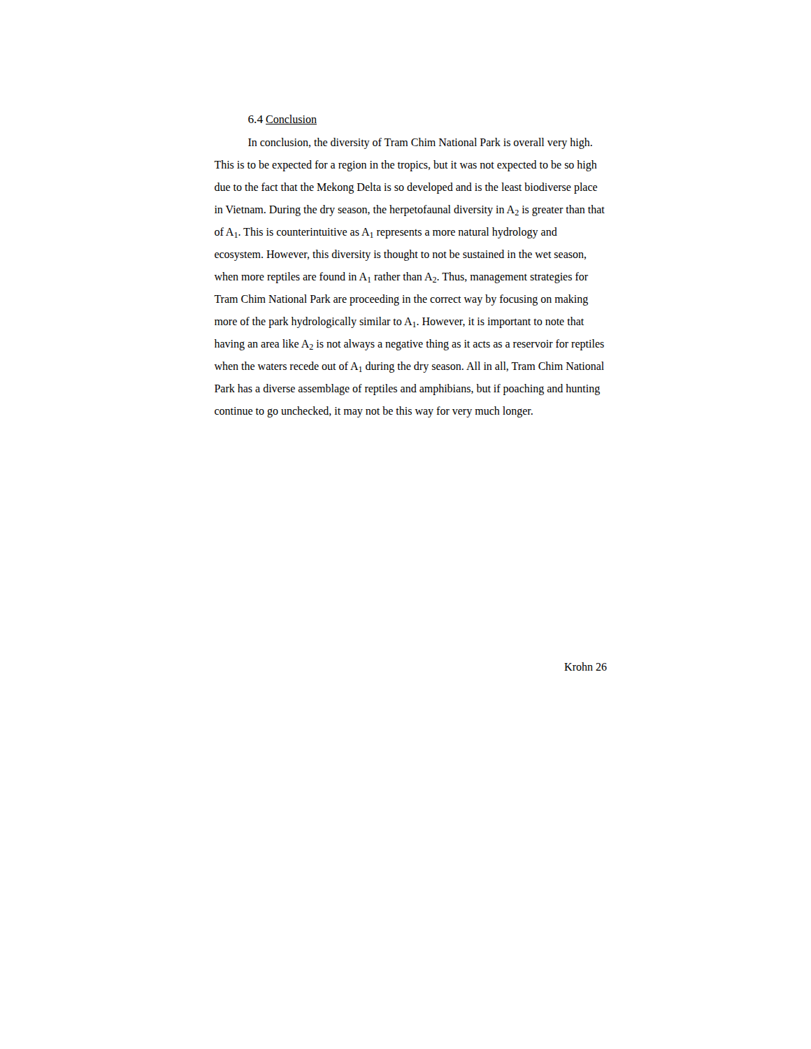6.4 Conclusion
In conclusion, the diversity of Tram Chim National Park is overall very high. This is to be expected for a region in the tropics, but it was not expected to be so high due to the fact that the Mekong Delta is so developed and is the least biodiverse place in Vietnam. During the dry season, the herpetofaunal diversity in A2 is greater than that of A1. This is counterintuitive as A1 represents a more natural hydrology and ecosystem. However, this diversity is thought to not be sustained in the wet season, when more reptiles are found in A1 rather than A2. Thus, management strategies for Tram Chim National Park are proceeding in the correct way by focusing on making more of the park hydrologically similar to A1. However, it is important to note that having an area like A2 is not always a negative thing as it acts as a reservoir for reptiles when the waters recede out of A1 during the dry season. All in all, Tram Chim National Park has a diverse assemblage of reptiles and amphibians, but if poaching and hunting continue to go unchecked, it may not be this way for very much longer.
Krohn 26